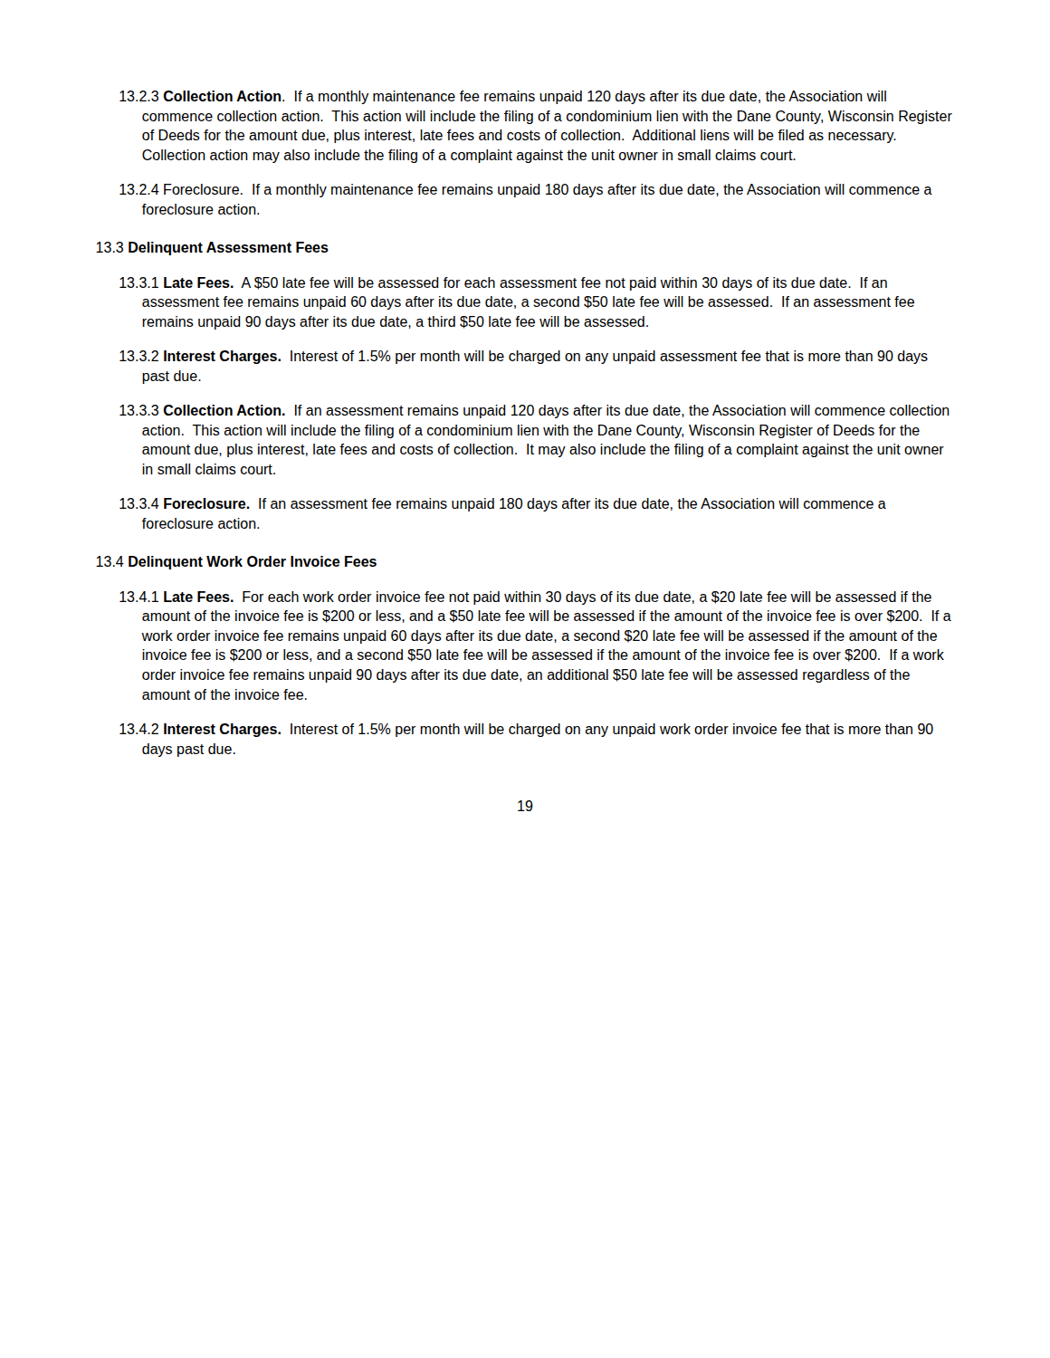13.2.3 Collection Action. If a monthly maintenance fee remains unpaid 120 days after its due date, the Association will commence collection action. This action will include the filing of a condominium lien with the Dane County, Wisconsin Register of Deeds for the amount due, plus interest, late fees and costs of collection. Additional liens will be filed as necessary. Collection action may also include the filing of a complaint against the unit owner in small claims court.
13.2.4 Foreclosure. If a monthly maintenance fee remains unpaid 180 days after its due date, the Association will commence a foreclosure action.
13.3 Delinquent Assessment Fees
13.3.1 Late Fees. A $50 late fee will be assessed for each assessment fee not paid within 30 days of its due date. If an assessment fee remains unpaid 60 days after its due date, a second $50 late fee will be assessed. If an assessment fee remains unpaid 90 days after its due date, a third $50 late fee will be assessed.
13.3.2 Interest Charges. Interest of 1.5% per month will be charged on any unpaid assessment fee that is more than 90 days past due.
13.3.3 Collection Action. If an assessment remains unpaid 120 days after its due date, the Association will commence collection action. This action will include the filing of a condominium lien with the Dane County, Wisconsin Register of Deeds for the amount due, plus interest, late fees and costs of collection. It may also include the filing of a complaint against the unit owner in small claims court.
13.3.4 Foreclosure. If an assessment fee remains unpaid 180 days after its due date, the Association will commence a foreclosure action.
13.4 Delinquent Work Order Invoice Fees
13.4.1 Late Fees. For each work order invoice fee not paid within 30 days of its due date, a $20 late fee will be assessed if the amount of the invoice fee is $200 or less, and a $50 late fee will be assessed if the amount of the invoice fee is over $200. If a work order invoice fee remains unpaid 60 days after its due date, a second $20 late fee will be assessed if the amount of the invoice fee is $200 or less, and a second $50 late fee will be assessed if the amount of the invoice fee is over $200. If a work order invoice fee remains unpaid 90 days after its due date, an additional $50 late fee will be assessed regardless of the amount of the invoice fee.
13.4.2 Interest Charges. Interest of 1.5% per month will be charged on any unpaid work order invoice fee that is more than 90 days past due.
19